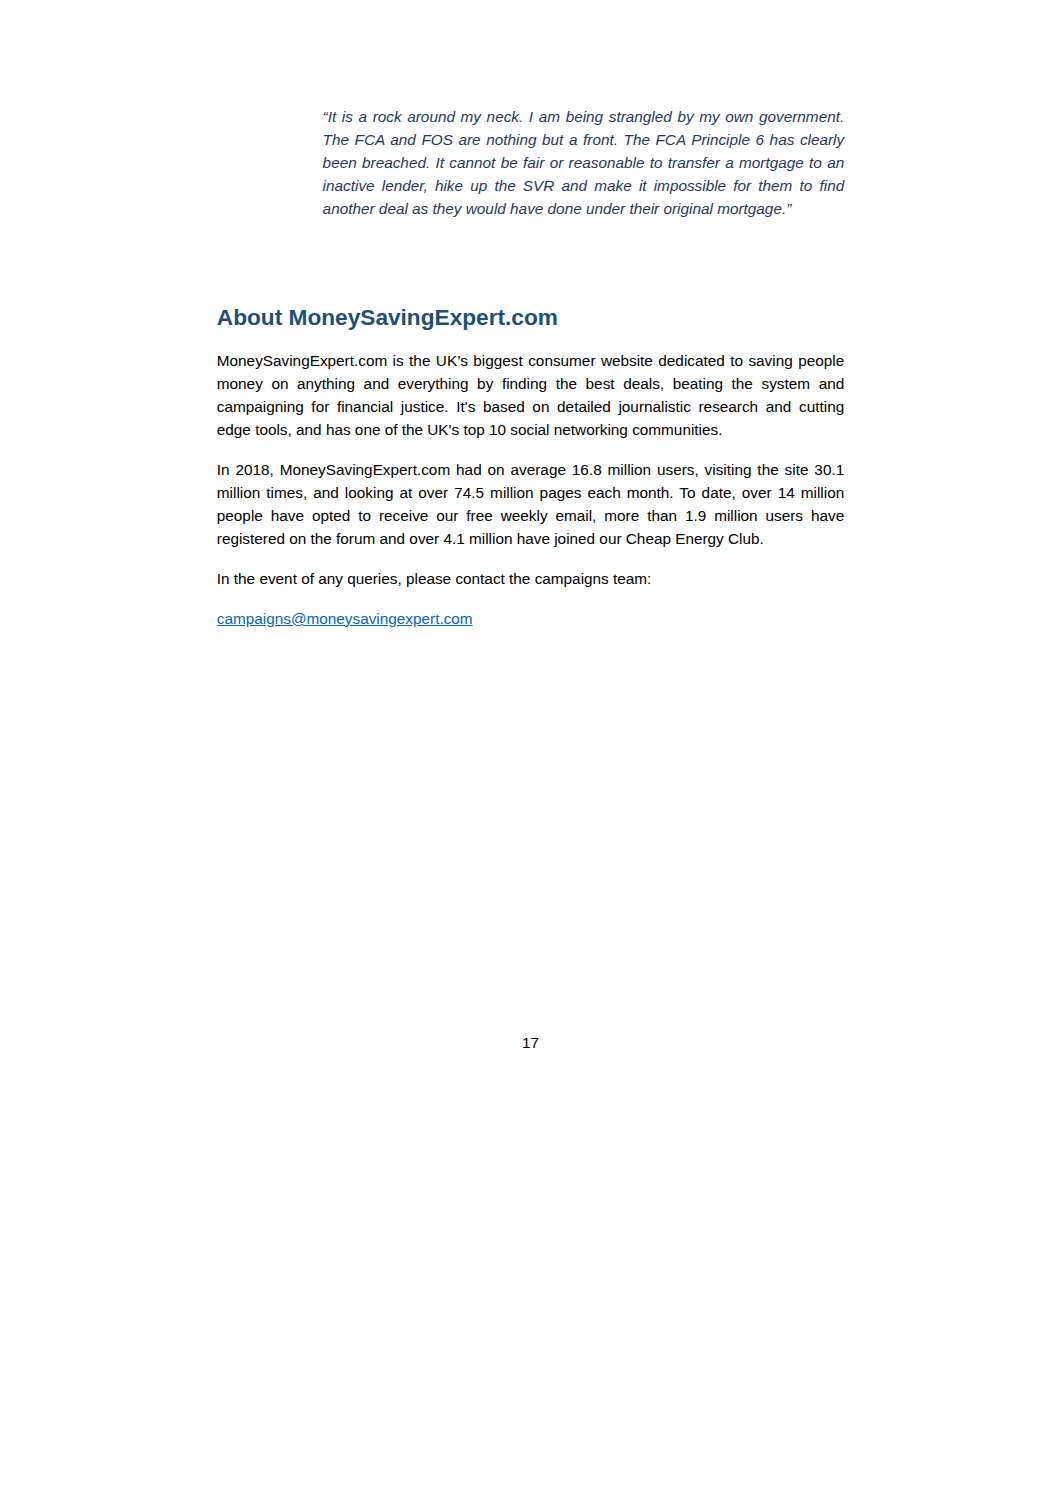“It is a rock around my neck. I am being strangled by my own government. The FCA and FOS are nothing but a front. The FCA Principle 6 has clearly been breached. It cannot be fair or reasonable to transfer a mortgage to an inactive lender, hike up the SVR and make it impossible for them to find another deal as they would have done under their original mortgage.”
About MoneySavingExpert.com
MoneySavingExpert.com is the UK’s biggest consumer website dedicated to saving people money on anything and everything by finding the best deals, beating the system and campaigning for financial justice. It's based on detailed journalistic research and cutting edge tools, and has one of the UK's top 10 social networking communities.
In 2018, MoneySavingExpert.com had on average 16.8 million users, visiting the site 30.1 million times, and looking at over 74.5 million pages each month. To date, over 14 million people have opted to receive our free weekly email, more than 1.9 million users have registered on the forum and over 4.1 million have joined our Cheap Energy Club.
In the event of any queries, please contact the campaigns team:
campaigns@moneysavingexpert.com
17